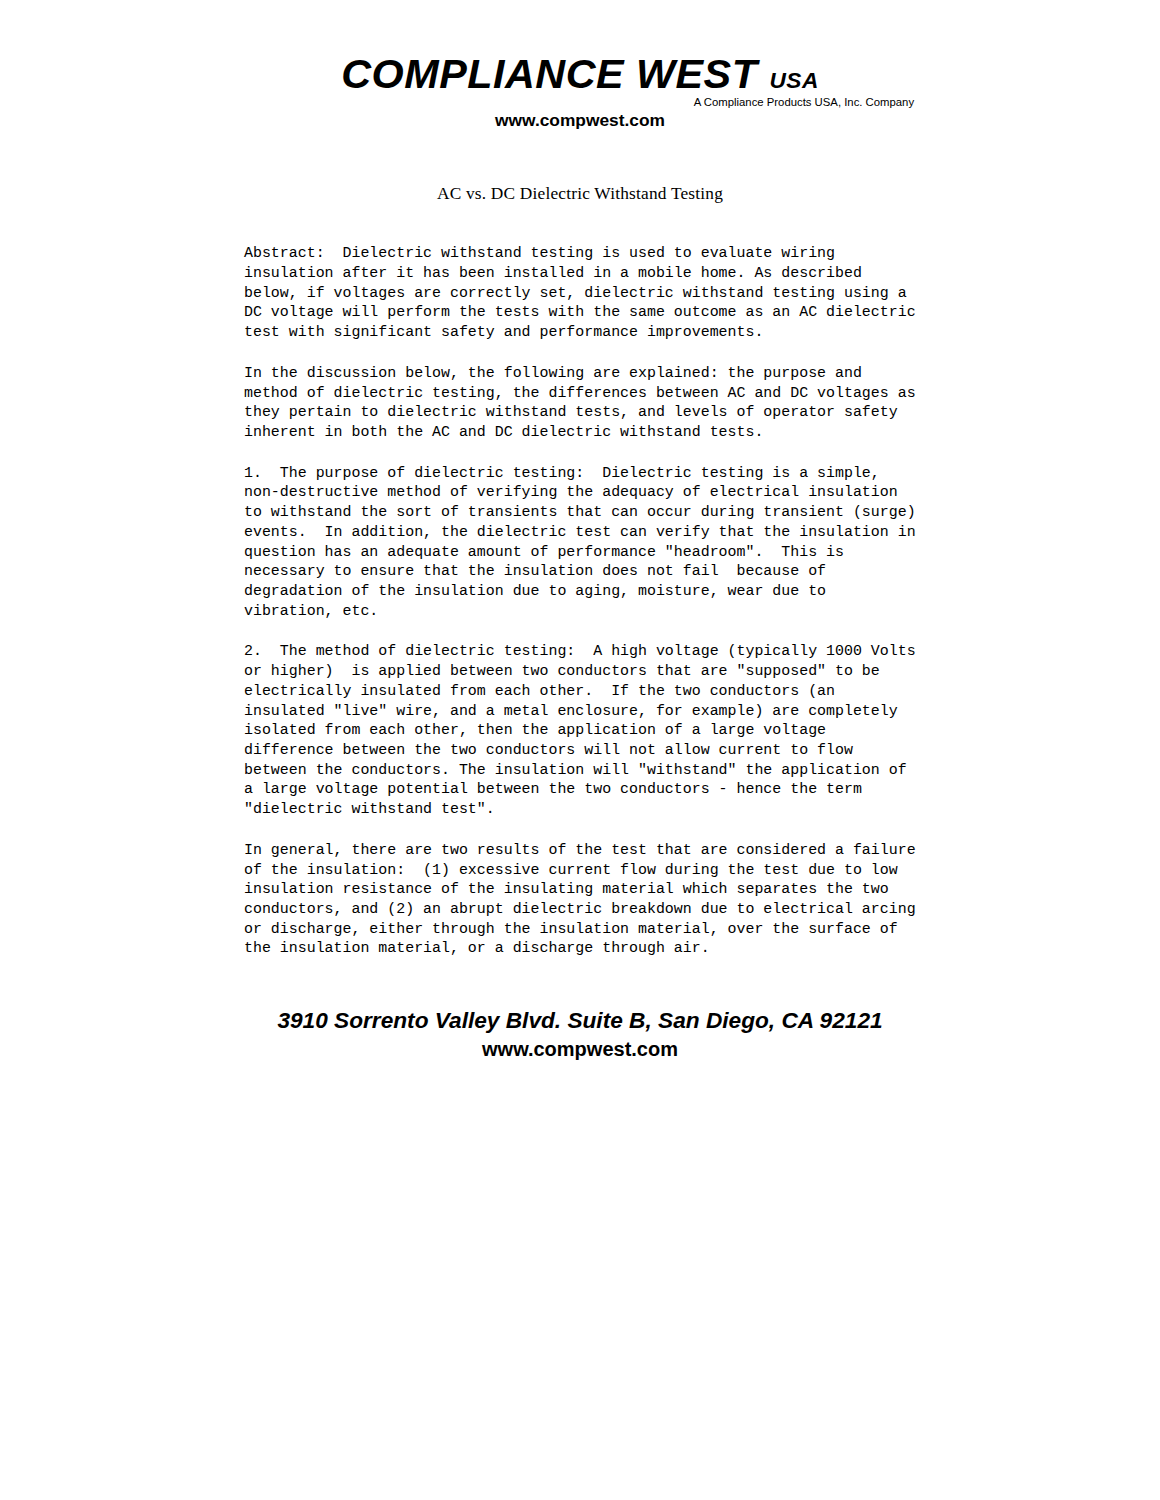COMPLIANCE WEST USA
A Compliance Products USA, Inc. Company
www.compwest.com
AC vs. DC Dielectric Withstand Testing
Abstract: Dielectric withstand testing is used to evaluate wiring insulation after it has been installed in a mobile home. As described below, if voltages are correctly set, dielectric withstand testing using a DC voltage will perform the tests with the same outcome as an AC dielectric test with significant safety and performance improvements.
In the discussion below, the following are explained: the purpose and method of dielectric testing, the differences between AC and DC voltages as they pertain to dielectric withstand tests, and levels of operator safety inherent in both the AC and DC dielectric withstand tests.
1. The purpose of dielectric testing: Dielectric testing is a simple, non-destructive method of verifying the adequacy of electrical insulation to withstand the sort of transients that can occur during transient (surge) events. In addition, the dielectric test can verify that the insulation in question has an adequate amount of performance "headroom". This is necessary to ensure that the insulation does not fail because of degradation of the insulation due to aging, moisture, wear due to vibration, etc.
2. The method of dielectric testing: A high voltage (typically 1000 Volts or higher) is applied between two conductors that are "supposed" to be electrically insulated from each other. If the two conductors (an insulated "live" wire, and a metal enclosure, for example) are completely isolated from each other, then the application of a large voltage difference between the two conductors will not allow current to flow between the conductors. The insulation will "withstand" the application of a large voltage potential between the two conductors - hence the term "dielectric withstand test".
In general, there are two results of the test that are considered a failure of the insulation: (1) excessive current flow during the test due to low insulation resistance of the insulating material which separates the two conductors, and (2) an abrupt dielectric breakdown due to electrical arcing or discharge, either through the insulation material, over the surface of the insulation material, or a discharge through air.
3910 Sorrento Valley Blvd. Suite B, San Diego, CA 92121
www.compwest.com